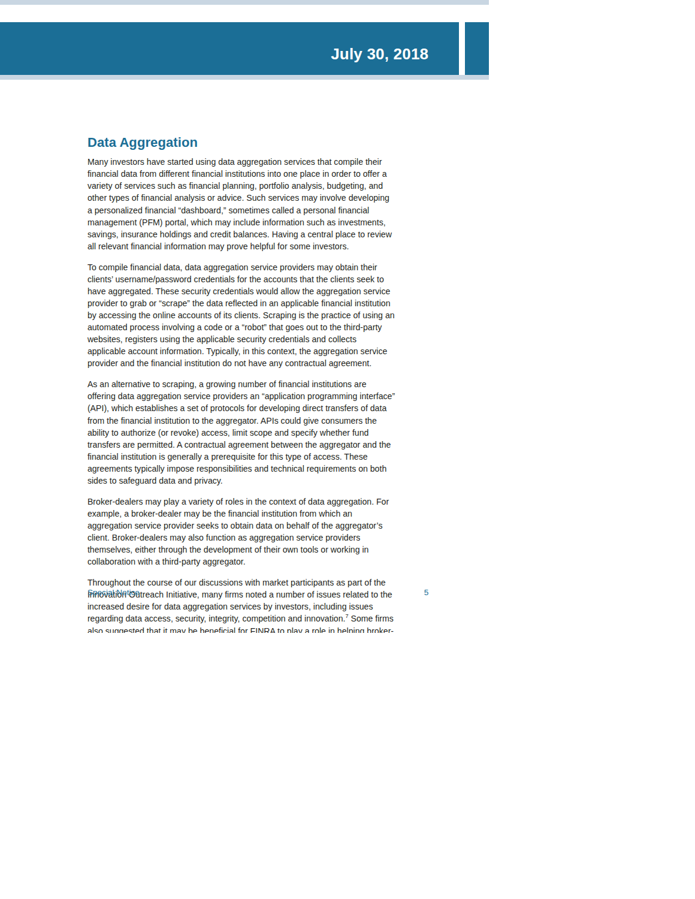July 30, 2018
Data Aggregation
Many investors have started using data aggregation services that compile their financial data from different financial institutions into one place in order to offer a variety of services such as financial planning, portfolio analysis, budgeting, and other types of financial analysis or advice. Such services may involve developing a personalized financial “dashboard,” sometimes called a personal financial management (PFM) portal, which may include information such as investments, savings, insurance holdings and credit balances. Having a central place to review all relevant financial information may prove helpful for some investors.
To compile financial data, data aggregation service providers may obtain their clients’ username/password credentials for the accounts that the clients seek to have aggregated. These security credentials would allow the aggregation service provider to grab or “scrape” the data reflected in an applicable financial institution by accessing the online accounts of its clients. Scraping is the practice of using an automated process involving a code or a “robot” that goes out to the third-party websites, registers using the applicable security credentials and collects applicable account information. Typically, in this context, the aggregation service provider and the financial institution do not have any contractual agreement.
As an alternative to scraping, a growing number of financial institutions are offering data aggregation service providers an “application programming interface” (API), which establishes a set of protocols for developing direct transfers of data from the financial institution to the aggregator. APIs could give consumers the ability to authorize (or revoke) access, limit scope and specify whether fund transfers are permitted. A contractual agreement between the aggregator and the financial institution is generally a prerequisite for this type of access. These agreements typically impose responsibilities and technical requirements on both sides to safeguard data and privacy.
Broker-dealers may play a variety of roles in the context of data aggregation. For example, a broker-dealer may be the financial institution from which an aggregation service provider seeks to obtain data on behalf of the aggregator’s client. Broker-dealers may also function as aggregation service providers themselves, either through the development of their own tools or working in collaboration with a third-party aggregator.
Throughout the course of our discussions with market participants as part of the Innovation Outreach Initiative, many firms noted a number of issues related to the increased desire for data aggregation services by investors, including issues regarding data access, security, integrity, competition and innovation.7 Some firms also suggested that it may be beneficial for FINRA to play a role in helping broker-dealers and investors address issues raised by data aggregation and requested that we solicit broader feedback on ways FINRA could be helpful (e.g., through convening an industry working group or working with an existing group to facilitate the development of standards or protocols on relevant areas associated with data aggregation).8
Special Notice 5